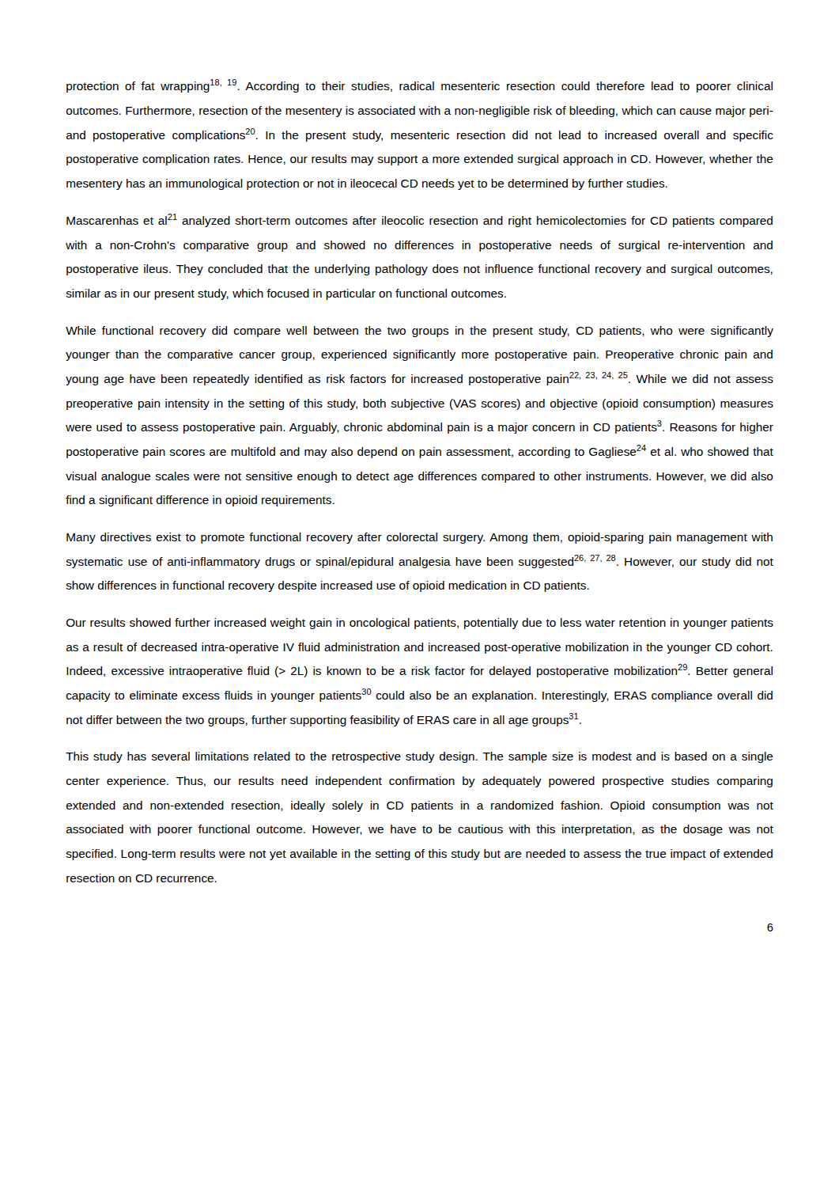protection of fat wrapping18, 19. According to their studies, radical mesenteric resection could therefore lead to poorer clinical outcomes. Furthermore, resection of the mesentery is associated with a non-negligible risk of bleeding, which can cause major peri- and postoperative complications20. In the present study, mesenteric resection did not lead to increased overall and specific postoperative complication rates. Hence, our results may support a more extended surgical approach in CD. However, whether the mesentery has an immunological protection or not in ileocecal CD needs yet to be determined by further studies.
Mascarenhas et al21 analyzed short-term outcomes after ileocolic resection and right hemicolectomies for CD patients compared with a non-Crohn's comparative group and showed no differences in postoperative needs of surgical re-intervention and postoperative ileus. They concluded that the underlying pathology does not influence functional recovery and surgical outcomes, similar as in our present study, which focused in particular on functional outcomes.
While functional recovery did compare well between the two groups in the present study, CD patients, who were significantly younger than the comparative cancer group, experienced significantly more postoperative pain. Preoperative chronic pain and young age have been repeatedly identified as risk factors for increased postoperative pain22, 23, 24, 25. While we did not assess preoperative pain intensity in the setting of this study, both subjective (VAS scores) and objective (opioid consumption) measures were used to assess postoperative pain. Arguably, chronic abdominal pain is a major concern in CD patients3. Reasons for higher postoperative pain scores are multifold and may also depend on pain assessment, according to Gagliese24 et al. who showed that visual analogue scales were not sensitive enough to detect age differences compared to other instruments. However, we did also find a significant difference in opioid requirements.
Many directives exist to promote functional recovery after colorectal surgery. Among them, opioid-sparing pain management with systematic use of anti-inflammatory drugs or spinal/epidural analgesia have been suggested26, 27, 28. However, our study did not show differences in functional recovery despite increased use of opioid medication in CD patients.
Our results showed further increased weight gain in oncological patients, potentially due to less water retention in younger patients as a result of decreased intra-operative IV fluid administration and increased post-operative mobilization in the younger CD cohort. Indeed, excessive intraoperative fluid (> 2L) is known to be a risk factor for delayed postoperative mobilization29. Better general capacity to eliminate excess fluids in younger patients30 could also be an explanation. Interestingly, ERAS compliance overall did not differ between the two groups, further supporting feasibility of ERAS care in all age groups31.
This study has several limitations related to the retrospective study design. The sample size is modest and is based on a single center experience. Thus, our results need independent confirmation by adequately powered prospective studies comparing extended and non-extended resection, ideally solely in CD patients in a randomized fashion. Opioid consumption was not associated with poorer functional outcome. However, we have to be cautious with this interpretation, as the dosage was not specified. Long-term results were not yet available in the setting of this study but are needed to assess the true impact of extended resection on CD recurrence.
6